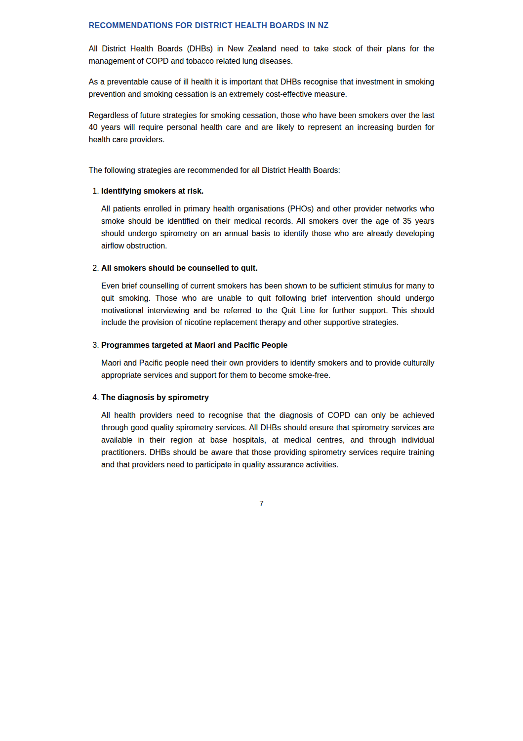RECOMMENDATIONS FOR DISTRICT HEALTH BOARDS IN NZ
All District Health Boards (DHBs) in New Zealand need to take stock of their plans for the management of COPD and tobacco related lung diseases.
As a preventable cause of ill health it is important that DHBs recognise that investment in smoking prevention and smoking cessation is an extremely cost-effective measure.
Regardless of future strategies for smoking cessation, those who have been smokers over the last 40 years will require personal health care and are likely to represent an increasing burden for health care providers.
The following strategies are recommended for all District Health Boards:
Identifying smokers at risk.
All patients enrolled in primary health organisations (PHOs) and other provider networks who smoke should be identified on their medical records. All smokers over the age of 35 years should undergo spirometry on an annual basis to identify those who are already developing airflow obstruction.
All smokers should be counselled to quit.
Even brief counselling of current smokers has been shown to be sufficient stimulus for many to quit smoking. Those who are unable to quit following brief intervention should undergo motivational interviewing and be referred to the Quit Line for further support. This should include the provision of nicotine replacement therapy and other supportive strategies.
Programmes targeted at Maori and Pacific People
Maori and Pacific people need their own providers to identify smokers and to provide culturally appropriate services and support for them to become smoke-free.
The diagnosis by spirometry
All health providers need to recognise that the diagnosis of COPD can only be achieved through good quality spirometry services. All DHBs should ensure that spirometry services are available in their region at base hospitals, at medical centres, and through individual practitioners. DHBs should be aware that those providing spirometry services require training and that providers need to participate in quality assurance activities.
7